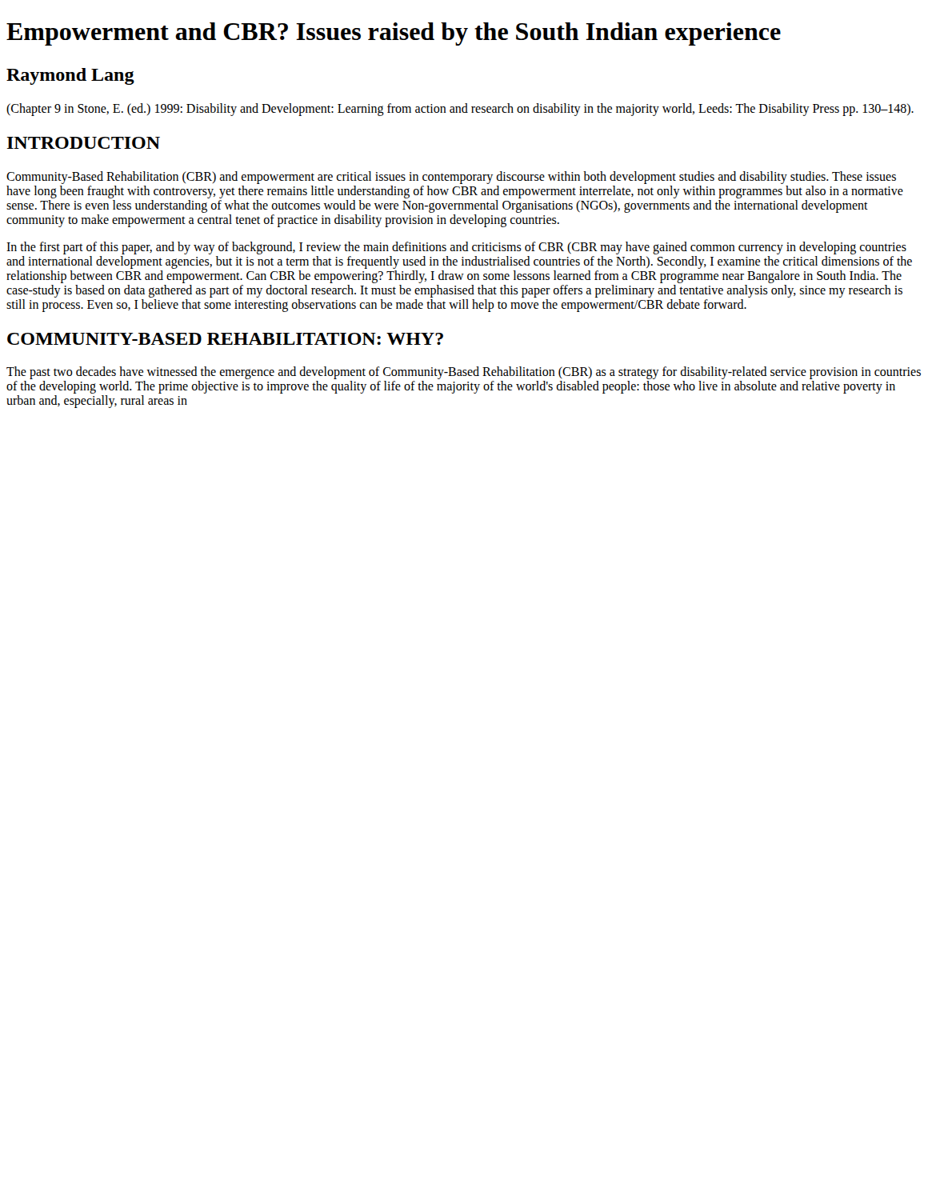Empowerment and CBR? Issues raised by the South Indian experience
Raymond Lang
(Chapter 9 in Stone, E. (ed.) 1999: Disability and Development: Learning from action and research on disability in the majority world, Leeds: The Disability Press pp. 130–148).
INTRODUCTION
Community-Based Rehabilitation (CBR) and empowerment are critical issues in contemporary discourse within both development studies and disability studies. These issues have long been fraught with controversy, yet there remains little understanding of how CBR and empowerment interrelate, not only within programmes but also in a normative sense. There is even less understanding of what the outcomes would be were Non-governmental Organisations (NGOs), governments and the international development community to make empowerment a central tenet of practice in disability provision in developing countries.
In the first part of this paper, and by way of background, I review the main definitions and criticisms of CBR (CBR may have gained common currency in developing countries and international development agencies, but it is not a term that is frequently used in the industrialised countries of the North). Secondly, I examine the critical dimensions of the relationship between CBR and empowerment. Can CBR be empowering? Thirdly, I draw on some lessons learned from a CBR programme near Bangalore in South India. The case-study is based on data gathered as part of my doctoral research. It must be emphasised that this paper offers a preliminary and tentative analysis only, since my research is still in process. Even so, I believe that some interesting observations can be made that will help to move the empowerment/CBR debate forward.
COMMUNITY-BASED REHABILITATION: WHY?
The past two decades have witnessed the emergence and development of Community-Based Rehabilitation (CBR) as a strategy for disability-related service provision in countries of the developing world. The prime objective is to improve the quality of life of the majority of the world's disabled people: those who live in absolute and relative poverty in urban and, especially, rural areas in